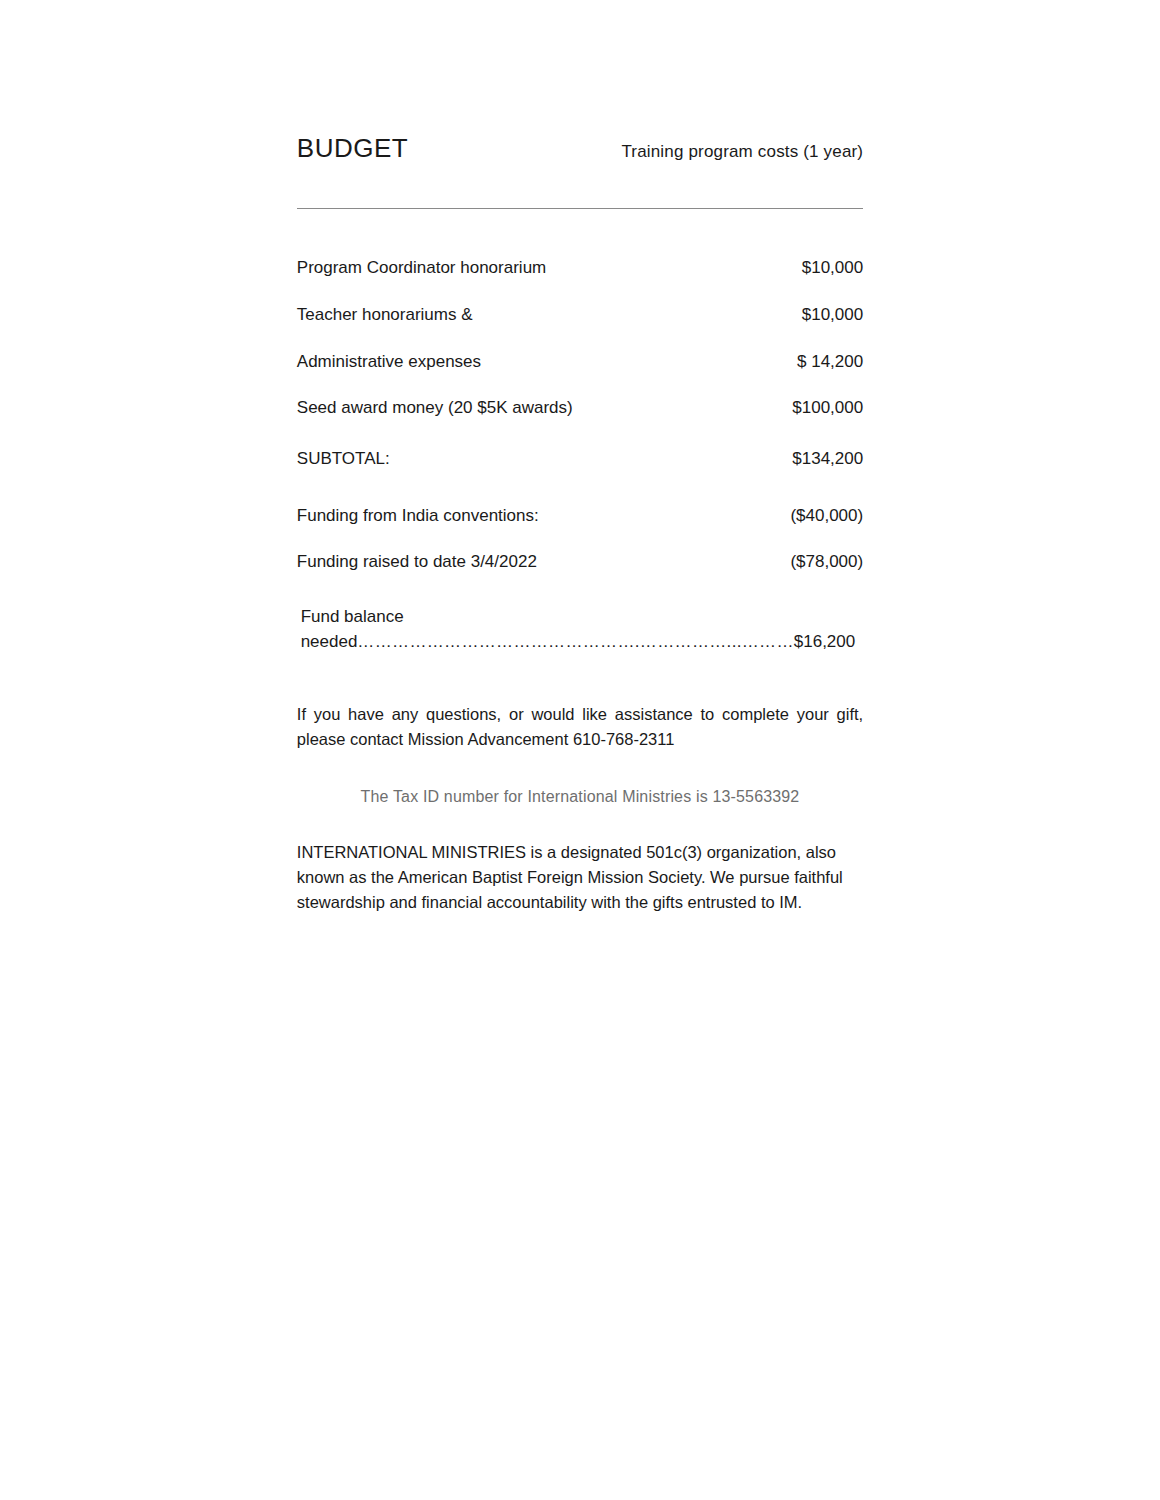BUDGET
Training program costs (1 year)
| Program Coordinator honorarium | $10,000 |
| Teacher honorariums & | $10,000 |
| Administrative expenses | $ 14,200 |
| Seed award money (20 $5K awards) | $100,000 |
| SUBTOTAL: | $134,200 |
| Funding from India conventions: | ($40,000) |
| Funding raised to date 3/4/2022 | ($78,000) |
Fund balance needed………………………………………….……………...………$16,200
If you have any questions, or would like assistance to complete your gift, please contact Mission Advancement 610-768-2311
The Tax ID number for International Ministries is 13-5563392
INTERNATIONAL MINISTRIES is a designated 501c(3) organization, also known as the American Baptist Foreign Mission Society. We pursue faithful stewardship and financial accountability with the gifts entrusted to IM.